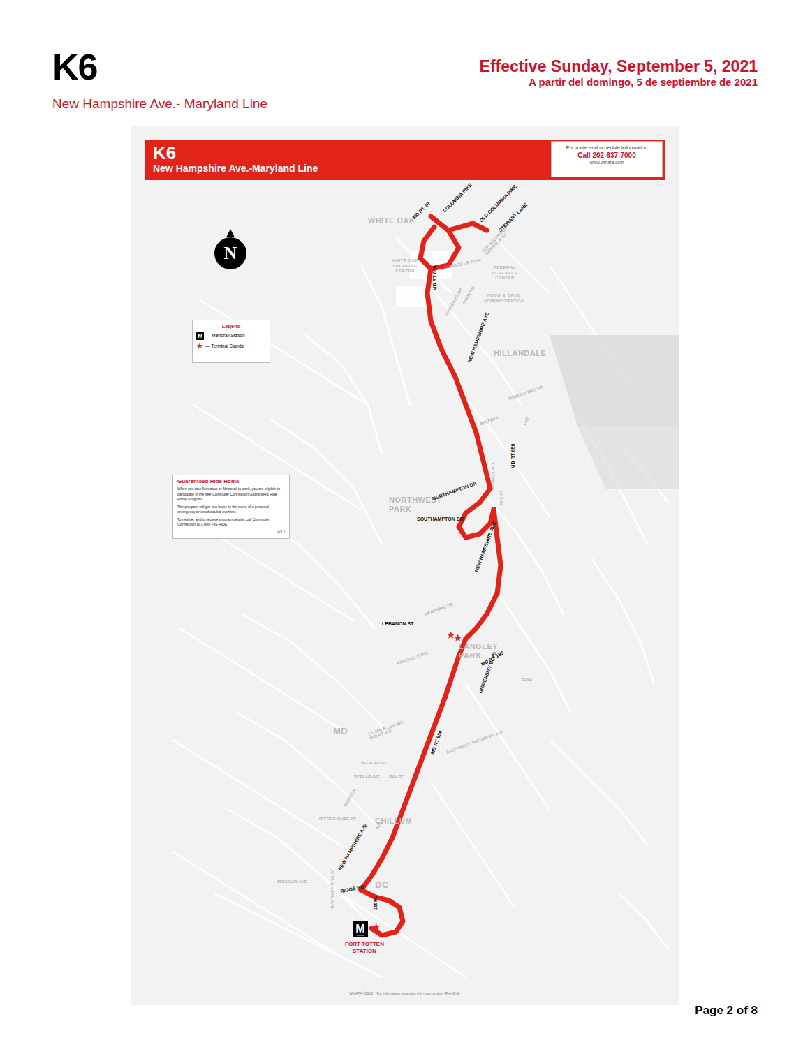K6
New Hampshire Ave.- Maryland Line
Effective Sunday, September 5, 2021 A partir del domingo, 5 de septiembre de 2021
K6
New Hampshire Ave.-Maryland Line
For route and schedule information
Call 202-637-7000
www.wmata.com
N
Legend
M— Metrorail Station
★— Terminal Stands
Guaranteed Ride Home
When you take Metrobus or Metrorail to work, you are eligible to participate in the free Commuter Connection Guaranteed Ride Home Program.
The program will get you home in the event of a personal emergency or unscheduled overtime.
To register and to receive program details, call Commuter Connection at 1-800-745-RIDE.
(2/97)
WHITE OAK
WHITE OAK
SHOPPING
CENTER
FEDERAL
RESEARCH
CENTER
FOOD & DRUG
ADMINISTRATION
HILLANDALE
NORTHWEST
PARK
LANGLEY
PARK
MD
CHILLUM
DC
MD RT 29
COLUMBIA PIKE
OLD COLUMBIA PIKE
STEWART LANE
FDA SHOPPING
CENTER ROW
LOCKWOOD DR ROW
MD RT 650
SCHINDLER DR
SHAW RD
NEW HAMPSHIRE AVE
POWDER MILL RD
BELTWAY
I-495
MD RT 650
AVEWELL RD
NORTHAMPTON DR
SOUTHAMPTON DR
FOX ST
NEW HAMPSHIRE AVE
MERRIMAC DR
LEBANON ST
MD RT 193
UNIVERSITY BLVD
KIRKSVILLE AVE
BLVD
ETHAN ALLEN AVE
(MD RT 410)
MD RT 650
EAST-WEST HWY (MD RT 410)
BELFORD PL
POPLAR AVE
RAY RD
EASTERN
RITTENHOUSE ST
AVE
NEW HAMPSHIRE AVE
MISSOURI AVE
NORTH CAPITOL ST
RIGGS RD
1st PL
Mmetro
★
FORT TOTTEN
STATION
★
★
WMATA ©2016 For information regarding this map contact <R•A•D•S>
Page 2 of 8